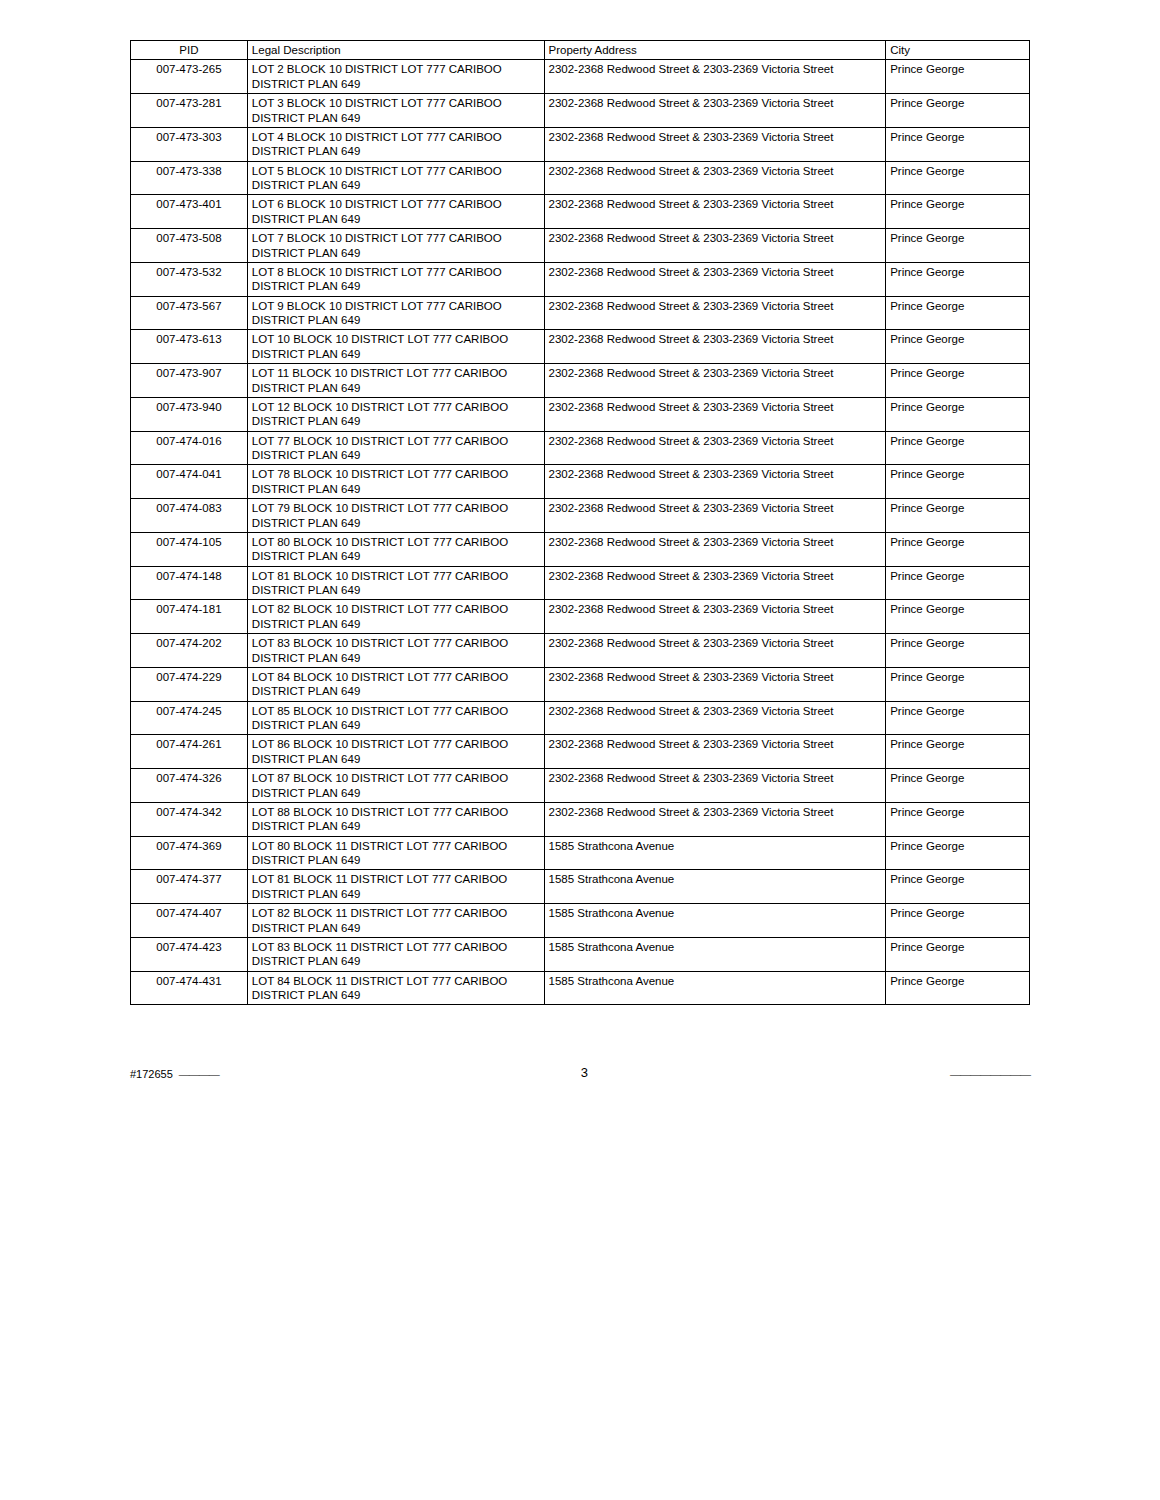| PID | Legal Description | Property Address | City |
| --- | --- | --- | --- |
| 007-473-265 | LOT 2 BLOCK 10 DISTRICT LOT 777 CARIBOO DISTRICT PLAN 649 | 2302-2368 Redwood Street & 2303-2369 Victoria Street | Prince George |
| 007-473-281 | LOT 3 BLOCK 10 DISTRICT LOT 777 CARIBOO DISTRICT PLAN 649 | 2302-2368 Redwood Street & 2303-2369 Victoria Street | Prince George |
| 007-473-303 | LOT 4 BLOCK 10 DISTRICT LOT 777 CARIBOO DISTRICT PLAN 649 | 2302-2368 Redwood Street & 2303-2369 Victoria Street | Prince George |
| 007-473-338 | LOT 5 BLOCK 10 DISTRICT LOT 777 CARIBOO DISTRICT PLAN 649 | 2302-2368 Redwood Street & 2303-2369 Victoria Street | Prince George |
| 007-473-401 | LOT 6 BLOCK 10 DISTRICT LOT 777 CARIBOO DISTRICT PLAN 649 | 2302-2368 Redwood Street & 2303-2369 Victoria Street | Prince George |
| 007-473-508 | LOT 7 BLOCK 10 DISTRICT LOT 777 CARIBOO DISTRICT PLAN 649 | 2302-2368 Redwood Street & 2303-2369 Victoria Street | Prince George |
| 007-473-532 | LOT 8 BLOCK 10 DISTRICT LOT 777 CARIBOO DISTRICT PLAN 649 | 2302-2368 Redwood Street & 2303-2369 Victoria Street | Prince George |
| 007-473-567 | LOT 9 BLOCK 10 DISTRICT LOT 777 CARIBOO DISTRICT PLAN 649 | 2302-2368 Redwood Street & 2303-2369 Victoria Street | Prince George |
| 007-473-613 | LOT 10 BLOCK 10 DISTRICT LOT 777 CARIBOO DISTRICT PLAN 649 | 2302-2368 Redwood Street & 2303-2369 Victoria Street | Prince George |
| 007-473-907 | LOT 11 BLOCK 10 DISTRICT LOT 777 CARIBOO DISTRICT PLAN 649 | 2302-2368 Redwood Street & 2303-2369 Victoria Street | Prince George |
| 007-473-940 | LOT 12 BLOCK 10 DISTRICT LOT 777 CARIBOO DISTRICT PLAN 649 | 2302-2368 Redwood Street & 2303-2369 Victoria Street | Prince George |
| 007-474-016 | LOT 77 BLOCK 10 DISTRICT LOT 777 CARIBOO DISTRICT PLAN 649 | 2302-2368 Redwood Street & 2303-2369 Victoria Street | Prince George |
| 007-474-041 | LOT 78 BLOCK 10 DISTRICT LOT 777 CARIBOO DISTRICT PLAN 649 | 2302-2368 Redwood Street & 2303-2369 Victoria Street | Prince George |
| 007-474-083 | LOT 79 BLOCK 10 DISTRICT LOT 777 CARIBOO DISTRICT PLAN 649 | 2302-2368 Redwood Street & 2303-2369 Victoria Street | Prince George |
| 007-474-105 | LOT 80 BLOCK 10 DISTRICT LOT 777 CARIBOO DISTRICT PLAN 649 | 2302-2368 Redwood Street & 2303-2369 Victoria Street | Prince George |
| 007-474-148 | LOT 81 BLOCK 10 DISTRICT LOT 777 CARIBOO DISTRICT PLAN 649 | 2302-2368 Redwood Street & 2303-2369 Victoria Street | Prince George |
| 007-474-181 | LOT 82 BLOCK 10 DISTRICT LOT 777 CARIBOO DISTRICT PLAN 649 | 2302-2368 Redwood Street & 2303-2369 Victoria Street | Prince George |
| 007-474-202 | LOT 83 BLOCK 10 DISTRICT LOT 777 CARIBOO DISTRICT PLAN 649 | 2302-2368 Redwood Street & 2303-2369 Victoria Street | Prince George |
| 007-474-229 | LOT 84 BLOCK 10 DISTRICT LOT 777 CARIBOO DISTRICT PLAN 649 | 2302-2368 Redwood Street & 2303-2369 Victoria Street | Prince George |
| 007-474-245 | LOT 85 BLOCK 10 DISTRICT LOT 777 CARIBOO DISTRICT PLAN 649 | 2302-2368 Redwood Street & 2303-2369 Victoria Street | Prince George |
| 007-474-261 | LOT 86 BLOCK 10 DISTRICT LOT 777 CARIBOO DISTRICT PLAN 649 | 2302-2368 Redwood Street & 2303-2369 Victoria Street | Prince George |
| 007-474-326 | LOT 87 BLOCK 10 DISTRICT LOT 777 CARIBOO DISTRICT PLAN 649 | 2302-2368 Redwood Street & 2303-2369 Victoria Street | Prince George |
| 007-474-342 | LOT 88 BLOCK 10 DISTRICT LOT 777 CARIBOO DISTRICT PLAN 649 | 2302-2368 Redwood Street & 2303-2369 Victoria Street | Prince George |
| 007-474-369 | LOT 80 BLOCK 11 DISTRICT LOT 777 CARIBOO DISTRICT PLAN 649 | 1585 Strathcona Avenue | Prince George |
| 007-474-377 | LOT 81 BLOCK 11 DISTRICT LOT 777 CARIBOO DISTRICT PLAN 649 | 1585 Strathcona Avenue | Prince George |
| 007-474-407 | LOT 82 BLOCK 11 DISTRICT LOT 777 CARIBOO DISTRICT PLAN 649 | 1585 Strathcona Avenue | Prince George |
| 007-474-423 | LOT 83 BLOCK 11 DISTRICT LOT 777 CARIBOO DISTRICT PLAN 649 | 1585 Strathcona Avenue | Prince George |
| 007-474-431 | LOT 84 BLOCK 11 DISTRICT LOT 777 CARIBOO DISTRICT PLAN 649 | 1585 Strathcona Avenue | Prince George |
#172655
————
3
————————